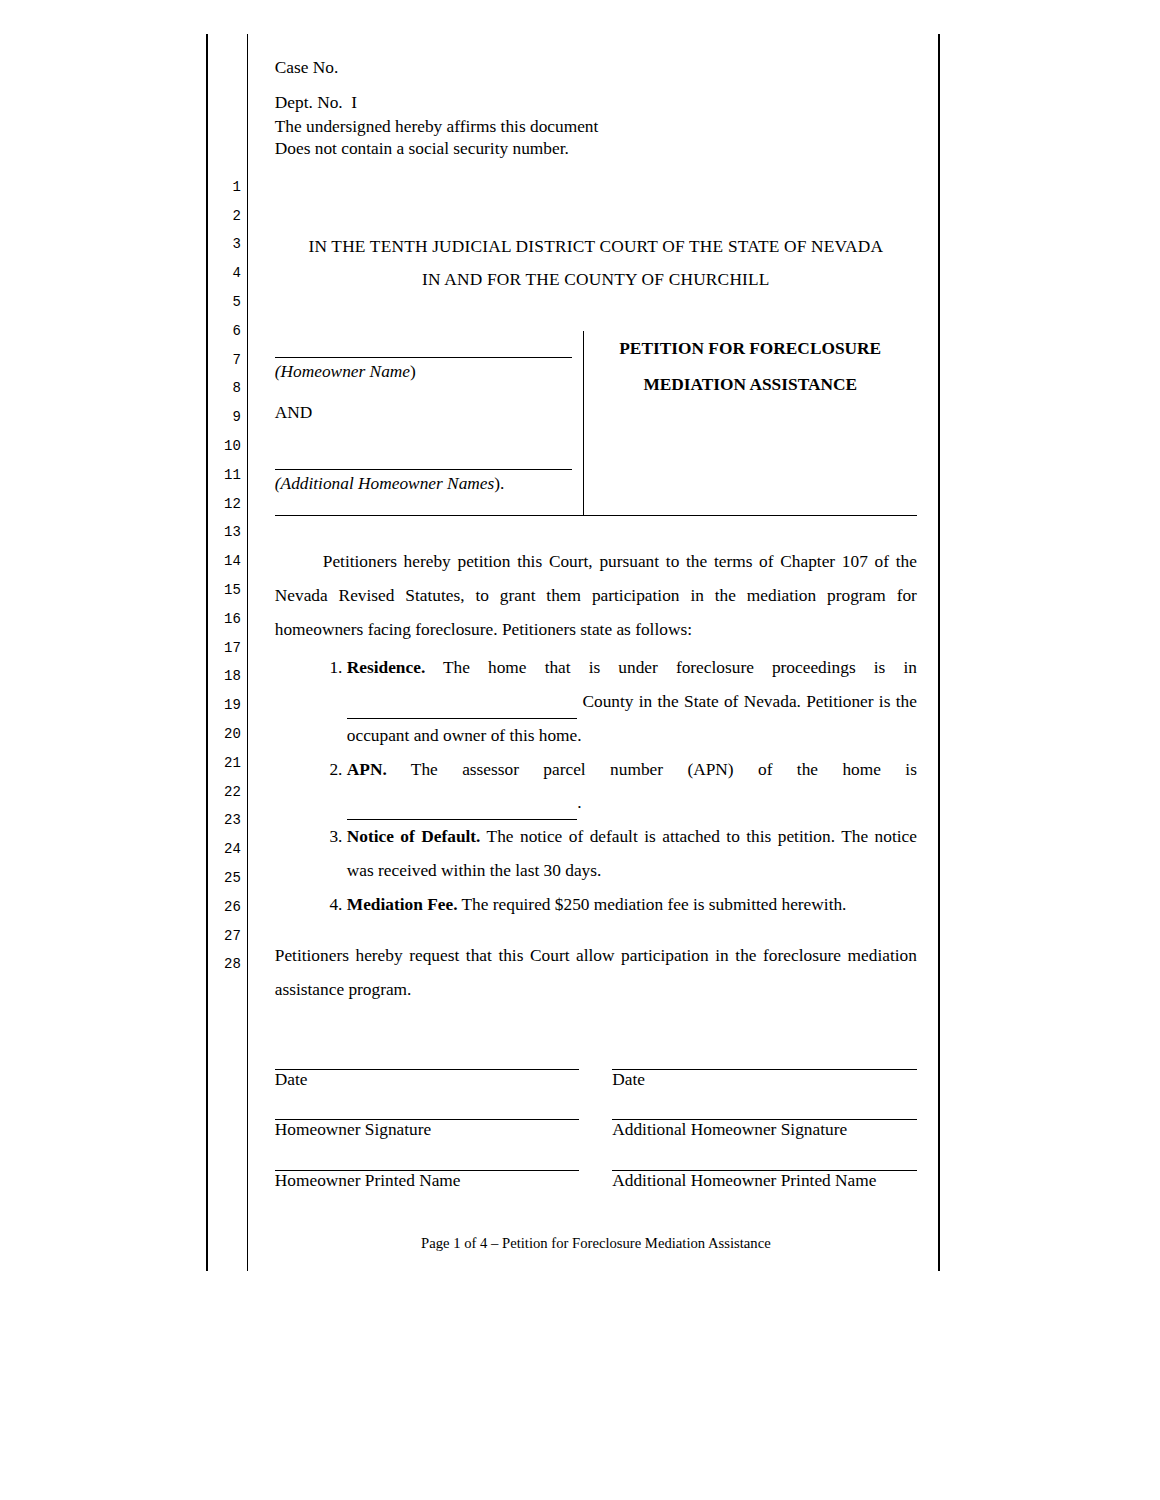1
2
3
4
5
6
7
8
9
10
11
12
13
14
15
16
17
18
19
20
21
22
23
24
25
26
27
28
Case No.
Dept. No. I
The undersigned hereby affirms this document
Does not contain a social security number.
IN THE TENTH JUDICIAL DISTRICT COURT OF THE STATE OF NEVADA
IN AND FOR THE COUNTY OF CHURCHILL
| ( Homeowner Name ) AND ( Additional Homeowner Names ). | PETITION FOR FORECLOSURE MEDIATION ASSISTANCE |
Petitioners hereby petition this Court, pursuant to the terms of Chapter 107 of the Nevada Revised Statutes, to grant them participation in the mediation program for homeowners facing foreclosure. Petitioners state as follows:
Residence. The home that is under foreclosure proceedings is in County in the State of Nevada. Petitioner is the occupant and owner of this home.
APN. The assessor parcel number (APN) of the home is .
Notice of Default. The notice of default is attached to this petition. The notice was received within the last 30 days.
Mediation Fee. The required $250 mediation fee is submitted herewith.
Petitioners hereby request that this Court allow participation in the foreclosure mediation assistance program.
| Date | Date |
| Homeowner Signature | Additional Homeowner Signature |
| Homeowner Printed Name | Additional Homeowner Printed Name |
Page 1 of 4 – Petition for Foreclosure Mediation Assistance